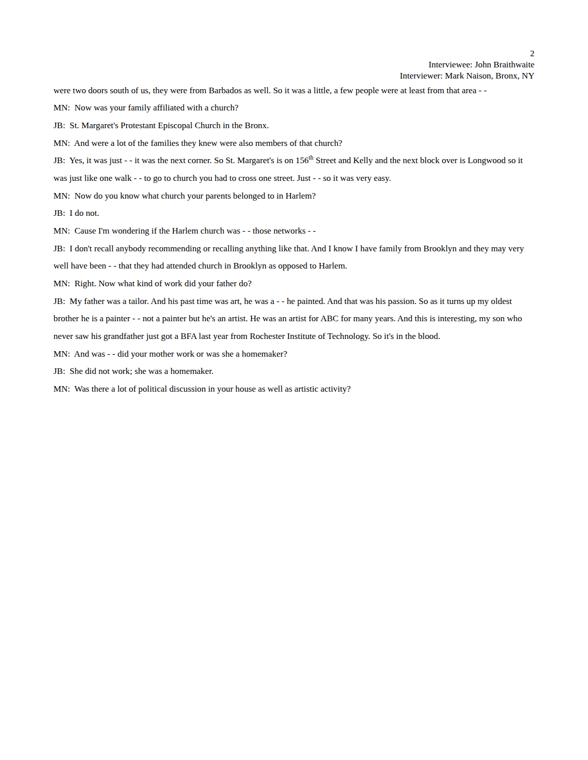2
Interviewee: John Braithwaite
Interviewer: Mark Naison, Bronx, NY
were two doors south of us, they were from Barbados as well. So it was a little, a few people were at least from that area - -
MN: Now was your family affiliated with a church?
JB: St. Margaret's Protestant Episcopal Church in the Bronx.
MN: And were a lot of the families they knew were also members of that church?
JB: Yes, it was just - - it was the next corner. So St. Margaret's is on 156th Street and Kelly and the next block over is Longwood so it was just like one walk - - to go to church you had to cross one street. Just - - so it was very easy.
MN: Now do you know what church your parents belonged to in Harlem?
JB: I do not.
MN: Cause I'm wondering if the Harlem church was - - those networks - -
JB: I don't recall anybody recommending or recalling anything like that. And I know I have family from Brooklyn and they may very well have been - - that they had attended church in Brooklyn as opposed to Harlem.
MN: Right. Now what kind of work did your father do?
JB: My father was a tailor. And his past time was art, he was a - - he painted. And that was his passion. So as it turns up my oldest brother he is a painter - - not a painter but he's an artist. He was an artist for ABC for many years. And this is interesting, my son who never saw his grandfather just got a BFA last year from Rochester Institute of Technology. So it's in the blood.
MN: And was - - did your mother work or was she a homemaker?
JB: She did not work; she was a homemaker.
MN: Was there a lot of political discussion in your house as well as artistic activity?